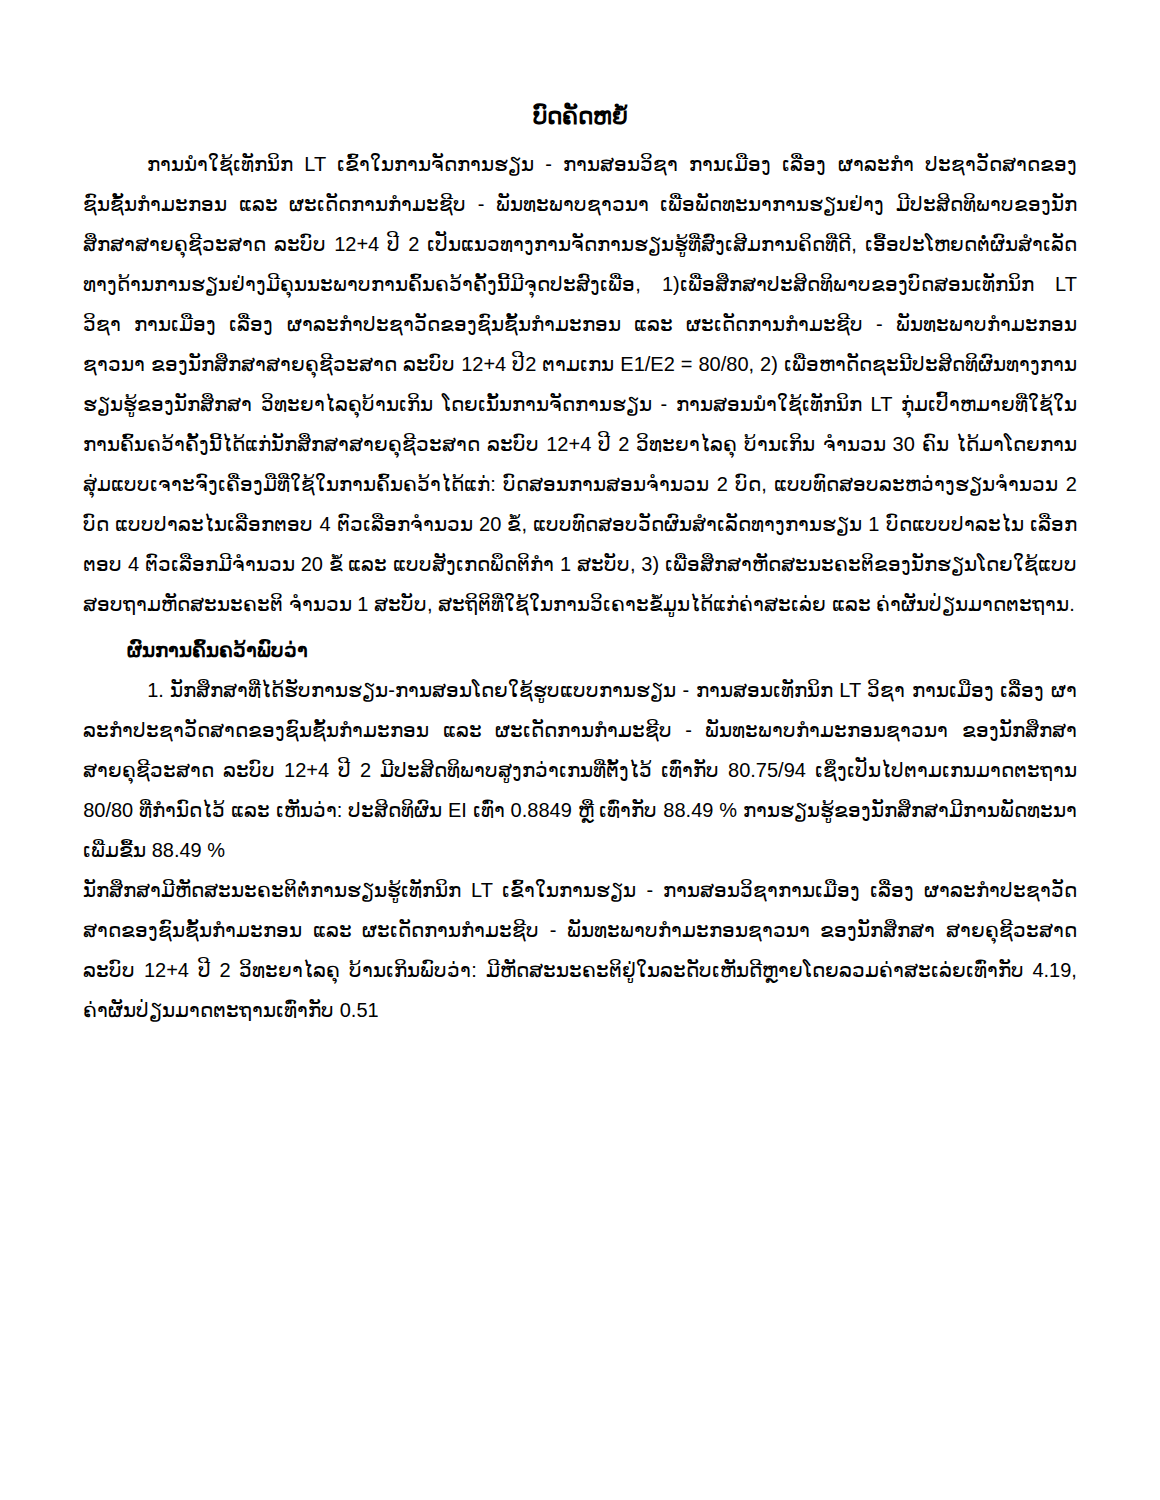ບົດຄັດຫຍໍ້
ການນຳໃຊ້ເທັກນິກ LT ເຂົ້າໃນການຈັດການຮຽນ - ການສອນວິຊາ ການເມືອງ ເລື່ອງ ຜາລະກຳ ປະຊາວັດສາດຂອງຊົນຊັ້ນກຳມະກອນ ແລະ ຜະເດັດການກຳມະຊີບ - ພັນທະພາບຊາວນາ ເພື່ອພັດທະນາການຮຽນຢ່າງ ມີປະສິດທິພາບຂອງນັກສຶກສາສາຍຄຸຊີວະສາດ ລະບົບ 12+4 ປີ 2 ເປັນແນວທາງການຈັດການຮຽນຮູ້ທີ່ສົ່ງເສີມການຄິດທີ່ດີ, ເອື້ອປະໂຫຍດຕໍ່ຜົນສຳເລັດທາງດ້ານການຮຽນຢ່າງມີຄຸນນະພາບການຄົ້ນຄວ້າຄັ້ງນີ້ມີຈຸດປະສົງເພື່ອ, 1)ເພື່ອສຶກສາປະສິດທິພາບຂອງບົດສອນເທັກນິກ LT ວິຊາ ການເມືອງ ເລື່ອງ ຜາລະກຳປະຊາວັດຂອງຊົນຊັ້ນກຳມະກອນ ແລະ ຜະເດັດການກຳມະຊີບ - ພັນທະພາບກຳມະກອນຊາວນາ ຂອງນັກສຶກສາສາຍຄຸຊີວະສາດ ລະບົບ 12+4 ປີ2 ຕາມເກນ E1/E2 = 80/80, 2) ເພື່ອຫາດັດຊະນີປະສິດທິຜົນທາງການຮຽນຮູ້ຂອງນັກສຶກສາ ວິທະຍາໄລຄຸບ້ານເກິນ ໂດຍເນັ້ນການຈັດການຮຽນ - ການສອນນຳໃຊ້ເທັກນິກ LT ກຸ່ມເປົ້າຫມາຍທີ່ໃຊ້ໃນການຄົ້ນຄວ້າຄັ້ງນີ້ໄດ້ແກ່ນັກສຶກສາສາຍຄຸຊີວະສາດ ລະບົບ 12+4 ປີ 2 ວິທະຍາໄລຄຸ ບ້ານເກິນ ຈຳນວນ 30 ຄົນ ໄດ້ມາໂດຍການສຸ່ມແບບເຈາະຈົງເຄື່ອງມືທີ່ໃຊ້ໃນການຄົ້ນຄວ້າໄດ້ແກ່: ບົດສອນການສອນຈຳນວນ 2 ບົດ, ແບບທົດສອບລະຫວ່າງຮຽນຈຳນວນ 2 ບົດ ແບບປາລະໄນເລືອກຕອບ 4 ຕົວເລືອກຈຳນວນ 20 ຂໍ້, ແບບທົດສອບວັດຜົນສຳເລັດທາງການຮຽນ 1 ບົດແບບປາລະໄນ ເລືອກຕອບ 4 ຕົວເລືອກມີຈຳນວນ 20 ຂໍ້ ແລະ ແບບສັງເກດພຶດຕິກຳ 1 ສະບັບ, 3) ເພື່ອສຶກສາຫັດສະນະຄະຕິຂອງນັກຮຽນໂດຍໃຊ້ແບບສອບຖາມຫັດສະນະຄະຕິ ຈຳນວນ 1 ສະບັບ, ສະຖິຕິທີ່ໃຊ້ໃນການວິເຄາະຂໍ້ມູນໄດ້ແກ່ຄ່າສະເລ່ຍ ແລະ ຄ່າຜັນປ່ຽນມາດຕະຖານ.
ຜົນການຄົ້ນຄວ້າພົບວ່າ
1. ນັກສຶກສາທີ່ໄດ້ຮັບການຮຽນ-ການສອນໂດຍໃຊ້ຮູບແບບການຮຽນ - ການສອນເທັກນິກ LT ວິຊາ ການເມືອງ ເລື່ອງ ຜາລະກຳປະຊາວັດສາດຂອງຊົນຊັ້ນກຳມະກອນ ແລະ ຜະເດັດການກຳມະຊີບ - ພັນທະພາບກຳມະກອນຊາວນາ ຂອງນັກສຶກສາ ສາຍຄຸຊີວະສາດ ລະບົບ 12+4 ປີ 2 ມີປະສິດທິພາບສູງກວ່າເກນທີ່ຕັ້ງໄວ້ ເທົ່າກັບ 80.75/94 ເຊິ່ງເປັນໄປຕາມເກນມາດຕະຖານ 80/80 ທີ່ກຳນົດໄວ້ ແລະ ເຫັນວ່າ: ປະສິດທິຜົນ EI ເທົ່າ 0.8849 ຫຼື ເທົ່າກັບ 88.49 % ການຮຽນຮູ້ຂອງນັກສຶກສາມີການພັດທະນາເພີ່ມຂື້ນ 88.49 %
ນັກສຶກສາມີຫັດສະນະຄະຕິຕໍ່ການຮຽນຮູ້ເທັກນິກ LT ເຂົ້າໃນການຮຽນ - ການສອນວິຊາການເມືອງ ເລື່ອງ ຜາລະກຳປະຊາວັດສາດຂອງຊົນຊັ້ນກຳມະກອນ ແລະ ຜະເດັດການກຳມະຊີບ - ພັນທະພາບກຳມະກອນຊາວນາ ຂອງນັກສຶກສາ ສາຍຄຸຊີວະສາດ ລະບົບ 12+4 ປີ 2 ວິທະຍາໄລຄຸ ບ້ານເກິນພົບວ່າ: ມີຫັດສະນະຄະຕິຢູ່ໃນລະດັບເຫັນດີຫຼາຍໂດຍລວມຄ່າສະເລ່ຍເທົ່າກັບ 4.19, ຄ່າຜັນປ່ຽນມາດຕະຖານເທົ່າກັບ 0.51